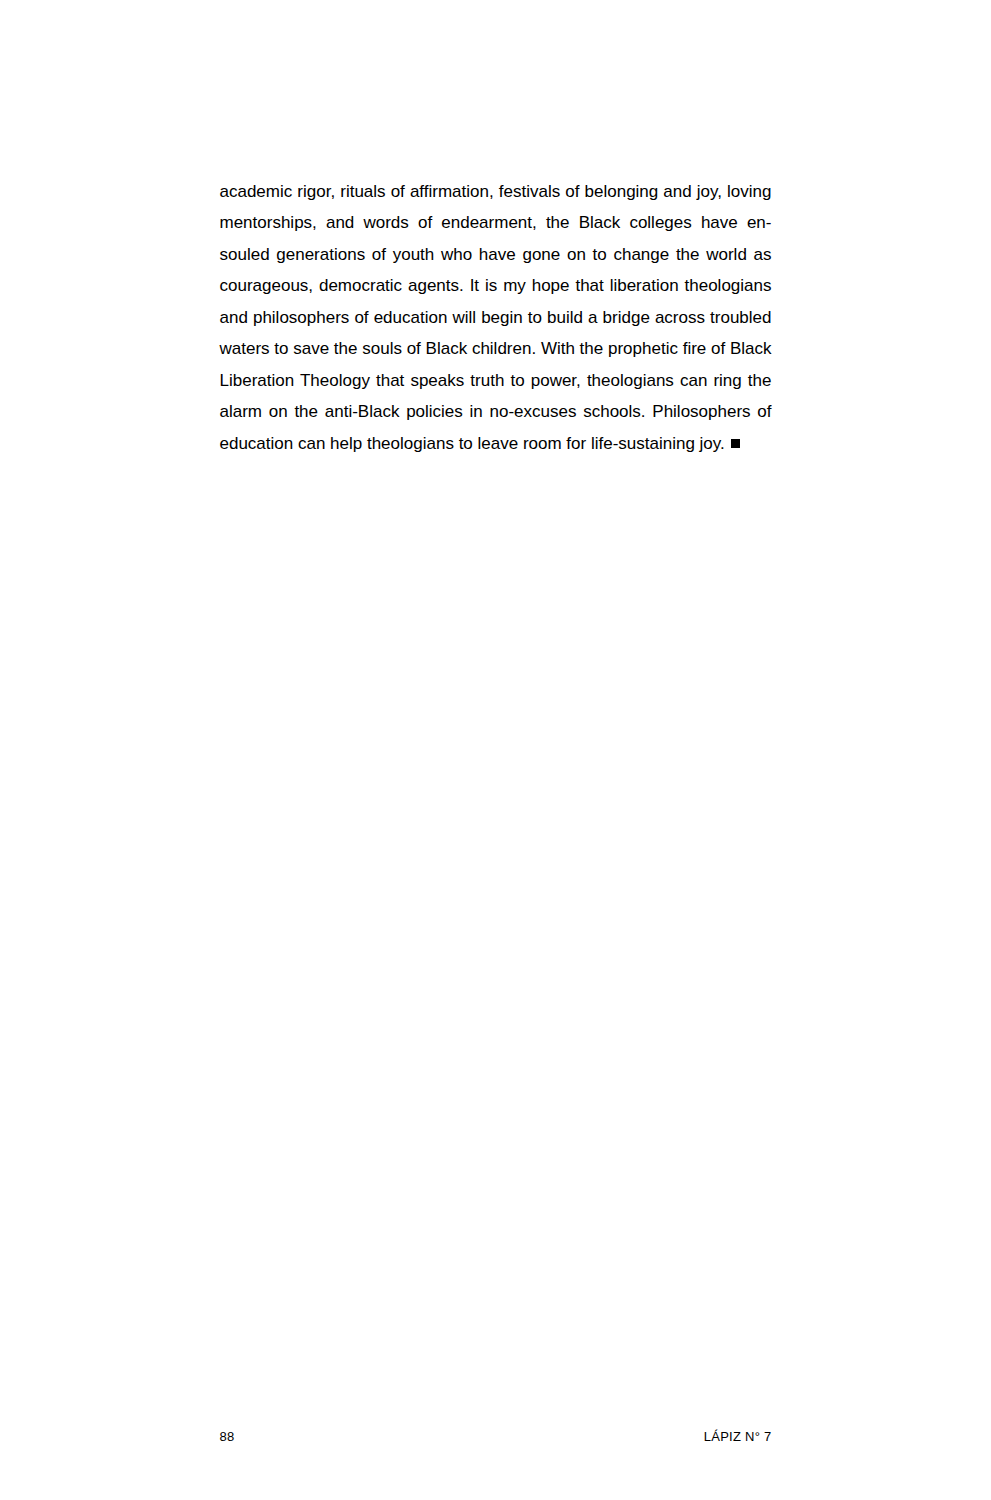academic rigor, rituals of affirmation, festivals of belonging and joy, loving mentorships, and words of endearment, the Black colleges have ensouled generations of youth who have gone on to change the world as courageous, democratic agents. It is my hope that liberation theologians and philosophers of education will begin to build a bridge across troubled waters to save the souls of Black children. With the prophetic fire of Black Liberation Theology that speaks truth to power, theologians can ring the alarm on the anti-Black policies in no-excuses schools. Philosophers of education can help theologians to leave room for life-sustaining joy.
88 LÁPIZ N° 7